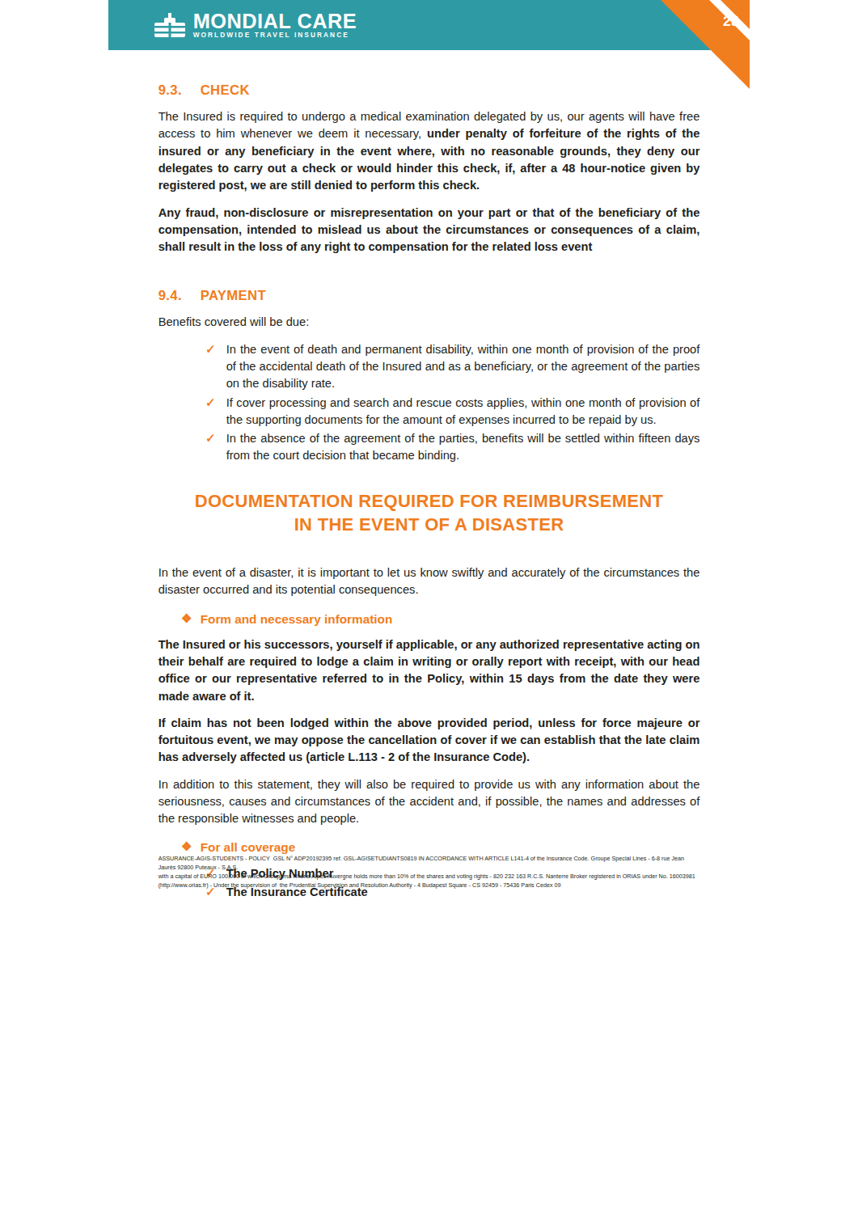MONDIAL CARE WORLDWIDE TRAVEL INSURANCE
25
9.3. CHECK
The Insured is required to undergo a medical examination delegated by us, our agents will have free access to him whenever we deem it necessary, under penalty of forfeiture of the rights of the insured or any beneficiary in the event where, with no reasonable grounds, they deny our delegates to carry out a check or would hinder this check, if, after a 48 hour-notice given by registered post, we are still denied to perform this check.
Any fraud, non-disclosure or misrepresentation on your part or that of the beneficiary of the compensation, intended to mislead us about the circumstances or consequences of a claim, shall result in the loss of any right to compensation for the related loss event
9.4. PAYMENT
Benefits covered will be due:
In the event of death and permanent disability, within one month of provision of the proof of the accidental death of the Insured and as a beneficiary, or the agreement of the parties on the disability rate.
If cover processing and search and rescue costs applies, within one month of provision of the supporting documents for the amount of expenses incurred to be repaid by us.
In the absence of the agreement of the parties, benefits will be settled within fifteen days from the court decision that became binding.
DOCUMENTATION REQUIRED FOR REIMBURSEMENT
IN THE EVENT OF A DISASTER
In the event of a disaster, it is important to let us know swiftly and accurately of the circumstances the disaster occurred and its potential consequences.
Form and necessary information
The Insured or his successors, yourself if applicable, or any authorized representative acting on their behalf are required to lodge a claim in writing or orally report with receipt, with our head office or our representative referred to in the Policy, within 15 days from the date they were made aware of it.
If claim has not been lodged within the above provided period, unless for force majeure or fortuitous event, we may oppose the cancellation of cover if we can establish that the late claim has adversely affected us (article L.113 - 2 of the Insurance Code).
In addition to this statement, they will also be required to provide us with any information about the seriousness, causes and circumstances of the accident and, if possible, the names and addresses of the responsible witnesses and people.
For all coverage
The Policy Number
The Insurance Certificate
ASSURANCE-AGIS-STUDENTS - POLICY GSL N° ADP20192395 ref. GSL-AGISETUDIANTS0819 IN ACCORDANCE WITH ARTICLE L141-4 of the Insurance Code. Groupe Special Lines - 6-8 rue Jean Jaurès 92800 Puteaux - S.A.S.
with a capital of EURO 100,000 of which Groupama Rhône Alpes Auvergne holds more than 10% of the shares and voting rights - 820 232 163 R.C.S. Nanterre Broker registered in ORIAS under No. 16003981
(http://www.orias.fr) - Under the supervision of the Prudential Supervision and Resolution Authority - 4 Budapest Square - CS 92459 - 75436 Paris Cedex 09